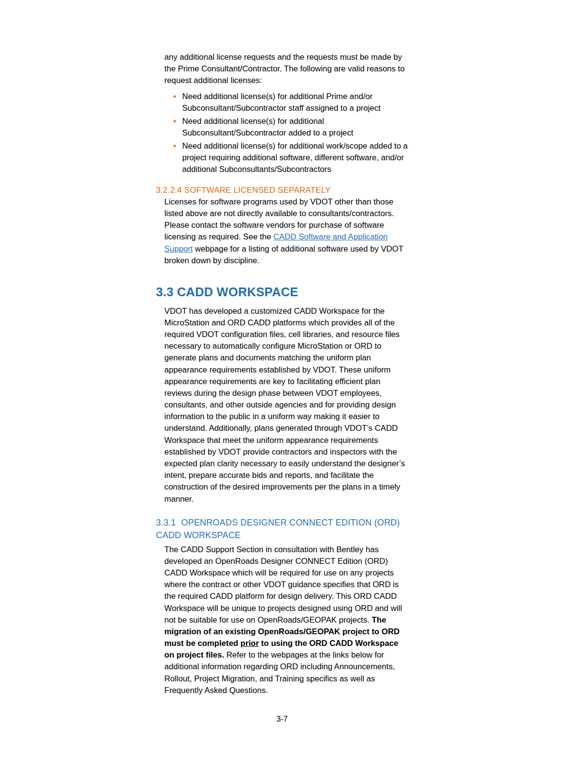any additional license requests and the requests must be made by the Prime Consultant/Contractor. The following are valid reasons to request additional licenses:
Need additional license(s) for additional Prime and/or Subconsultant/Subcontractor staff assigned to a project
Need additional license(s) for additional Subconsultant/Subcontractor added to a project
Need additional license(s) for additional work/scope added to a project requiring additional software, different software, and/or additional Subconsultants/Subcontractors
3.2.2.4 SOFTWARE LICENSED SEPARATELY
Licenses for software programs used by VDOT other than those listed above are not directly available to consultants/contractors. Please contact the software vendors for purchase of software licensing as required. See the CADD Software and Application Support webpage for a listing of additional software used by VDOT broken down by discipline.
3.3 CADD WORKSPACE
VDOT has developed a customized CADD Workspace for the MicroStation and ORD CADD platforms which provides all of the required VDOT configuration files, cell libraries, and resource files necessary to automatically configure MicroStation or ORD to generate plans and documents matching the uniform plan appearance requirements established by VDOT. These uniform appearance requirements are key to facilitating efficient plan reviews during the design phase between VDOT employees, consultants, and other outside agencies and for providing design information to the public in a uniform way making it easier to understand. Additionally, plans generated through VDOT’s CADD Workspace that meet the uniform appearance requirements established by VDOT provide contractors and inspectors with the expected plan clarity necessary to easily understand the designer’s intent, prepare accurate bids and reports, and facilitate the construction of the desired improvements per the plans in a timely manner.
3.3.1 OPENROADS DESIGNER CONNECT EDITION (ORD) CADD WORKSPACE
The CADD Support Section in consultation with Bentley has developed an OpenRoads Designer CONNECT Edition (ORD) CADD Workspace which will be required for use on any projects where the contract or other VDOT guidance specifies that ORD is the required CADD platform for design delivery. This ORD CADD Workspace will be unique to projects designed using ORD and will not be suitable for use on OpenRoads/GEOPAK projects. The migration of an existing OpenRoads/GEOPAK project to ORD must be completed prior to using the ORD CADD Workspace on project files. Refer to the webpages at the links below for additional information regarding ORD including Announcements, Rollout, Project Migration, and Training specifics as well as Frequently Asked Questions.
3-7